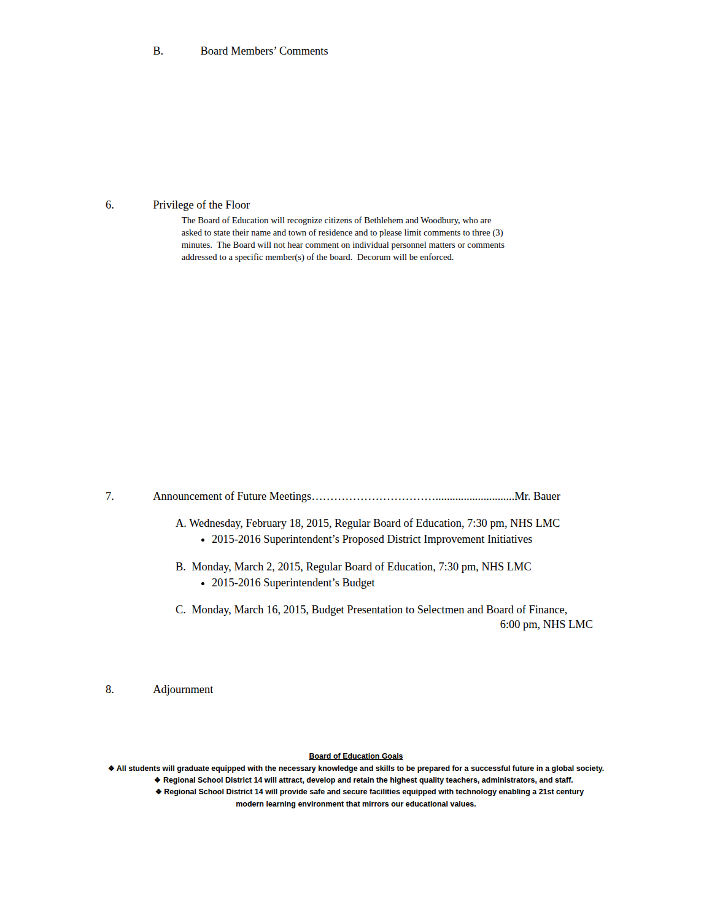B. Board Members’ Comments
6. Privilege of the Floor
The Board of Education will recognize citizens of Bethlehem and Woodbury, who are asked to state their name and town of residence and to please limit comments to three (3) minutes. The Board will not hear comment on individual personnel matters or comments addressed to a specific member(s) of the board. Decorum will be enforced.
7. Announcement of Future Meetings……………………………............................Mr. Bauer
A. Wednesday, February 18, 2015, Regular Board of Education, 7:30 pm, NHS LMC
2015-2016 Superintendent’s Proposed District Improvement Initiatives
B. Monday, March 2, 2015, Regular Board of Education, 7:30 pm, NHS LMC
2015-2016 Superintendent’s Budget
C. Monday, March 16, 2015, Budget Presentation to Selectmen and Board of Finance,
6:00 pm, NHS LMC
8. Adjournment
Board of Education Goals
All students will graduate equipped with the necessary knowledge and skills to be prepared for a successful future in a global society.
Regional School District 14 will attract, develop and retain the highest quality teachers, administrators, and staff.
Regional School District 14 will provide safe and secure facilities equipped with technology enabling a 21st century
modern learning environment that mirrors our educational values.